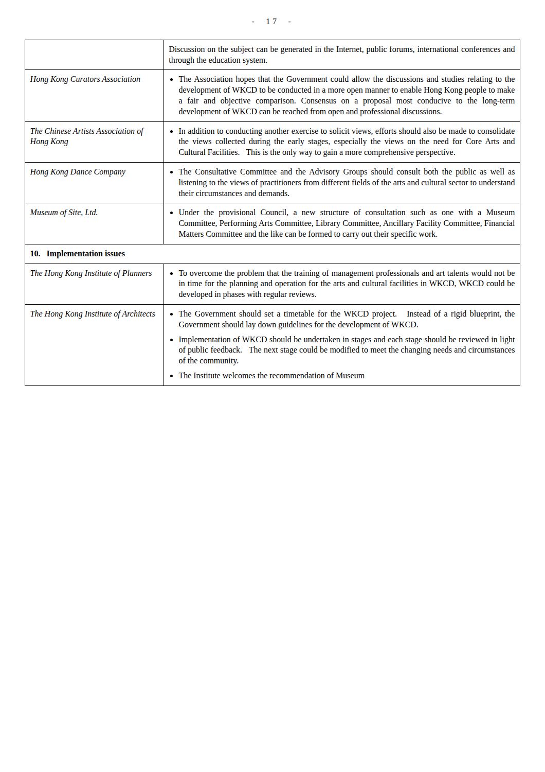- 17 -
| | Discussion on the subject can be generated in the Internet, public forums, international conferences and through the education system. |
| Hong Kong Curators Association | The Association hopes that the Government could allow the discussions and studies relating to the development of WKCD to be conducted in a more open manner to enable Hong Kong people to make a fair and objective comparison. Consensus on a proposal most conducive to the long-term development of WKCD can be reached from open and professional discussions. |
| The Chinese Artists Association of Hong Kong | In addition to conducting another exercise to solicit views, efforts should also be made to consolidate the views collected during the early stages, especially the views on the need for Core Arts and Cultural Facilities. This is the only way to gain a more comprehensive perspective. |
| Hong Kong Dance Company | The Consultative Committee and the Advisory Groups should consult both the public as well as listening to the views of practitioners from different fields of the arts and cultural sector to understand their circumstances and demands. |
| Museum of Site, Ltd. | Under the provisional Council, a new structure of consultation such as one with a Museum Committee, Performing Arts Committee, Library Committee, Ancillary Facility Committee, Financial Matters Committee and the like can be formed to carry out their specific work. |
| 10. Implementation issues |
| The Hong Kong Institute of Planners | To overcome the problem that the training of management professionals and art talents would not be in time for the planning and operation for the arts and cultural facilities in WKCD, WKCD could be developed in phases with regular reviews. |
| The Hong Kong Institute of Architects | The Government should set a timetable for the WKCD project. Instead of a rigid blueprint, the Government should lay down guidelines for the development of WKCD. Implementation of WKCD should be undertaken in stages and each stage should be reviewed in light of public feedback. The next stage could be modified to meet the changing needs and circumstances of the community. The Institute welcomes the recommendation of Museum |